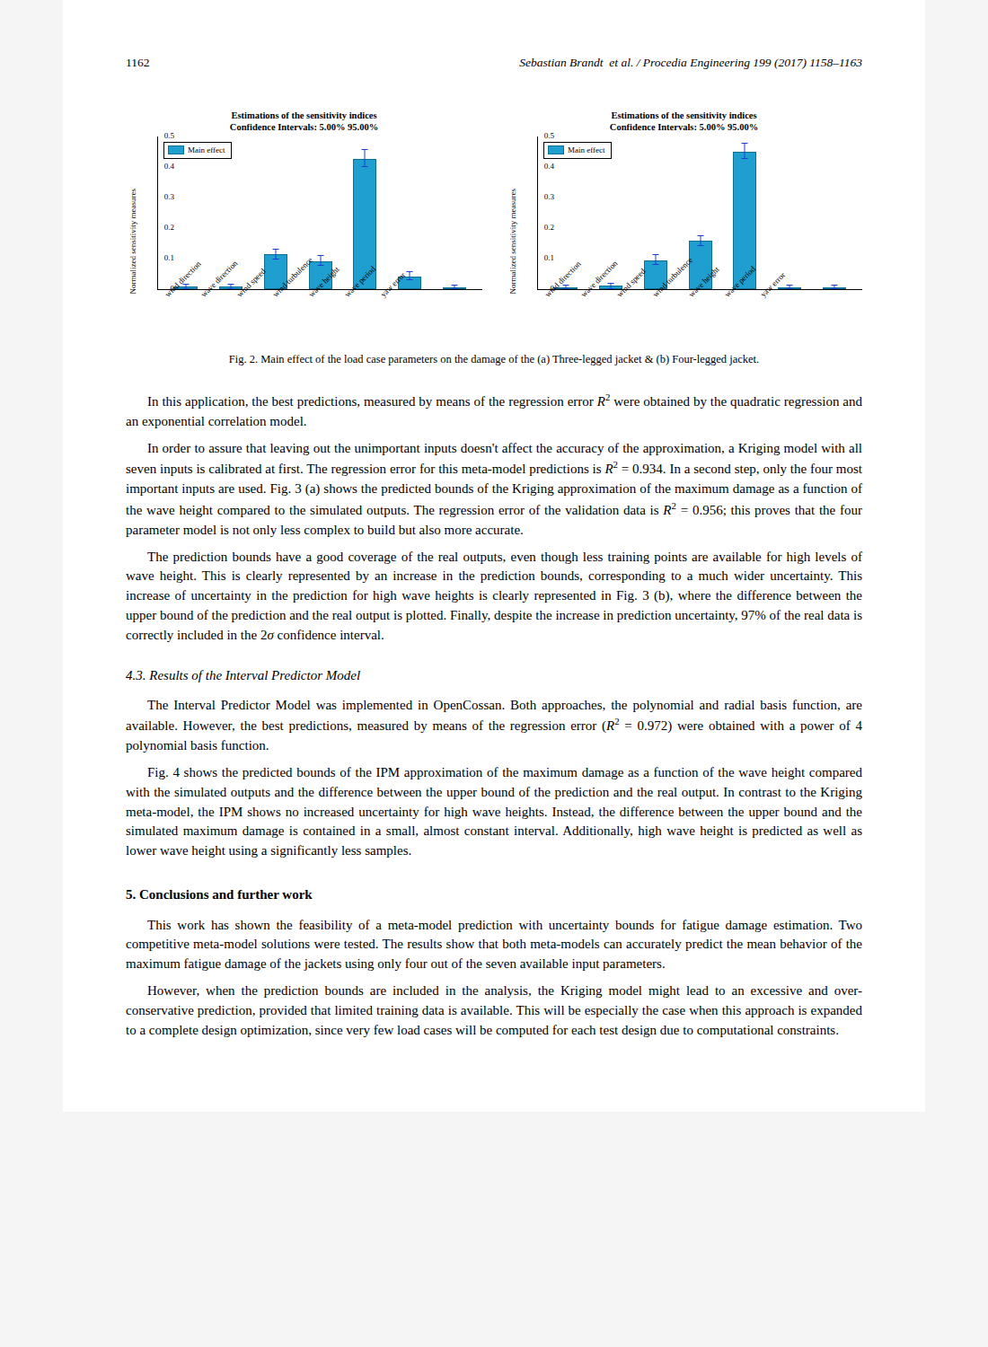1162 Sebastian Brandt et al. / Procedia Engineering 199 (2017) 1158–1163
Estimations of the sensitivity indices
Confidence Intervals: 5.00% 95.00%
Normalized sensitivity measures
0.5 0.4 0.3 0.2 0.1 0
Main effect
wind direction wave direction wind speed wind turbulence wave height wave period yaw error
Estimations of the sensitivity indices
Confidence Intervals: 5.00% 95.00%
Normalized sensitivity measures
0.5 0.4 0.3 0.2 0.1 0
Main effect
wind direction wave direction wind speed wind turbulence wave height wave period yaw error
Fig. 2. Main effect of the load case parameters on the damage of the (a) Three-legged jacket & (b) Four-legged jacket.
In this application, the best predictions, measured by means of the regression error R2 were obtained by the quadratic regression and an exponential correlation model.
In order to assure that leaving out the unimportant inputs doesn't affect the accuracy of the approximation, a Kriging model with all seven inputs is calibrated at first. The regression error for this meta-model predictions is R2 = 0.934. In a second step, only the four most important inputs are used. Fig. 3 (a) shows the predicted bounds of the Kriging approximation of the maximum damage as a function of the wave height compared to the simulated outputs. The regression error of the validation data is R2 = 0.956; this proves that the four parameter model is not only less complex to build but also more accurate.
The prediction bounds have a good coverage of the real outputs, even though less training points are available for high levels of wave height. This is clearly represented by an increase in the prediction bounds, corresponding to a much wider uncertainty. This increase of uncertainty in the prediction for high wave heights is clearly represented in Fig. 3 (b), where the difference between the upper bound of the prediction and the real output is plotted. Finally, despite the increase in prediction uncertainty, 97% of the real data is correctly included in the 2σ confidence interval.
4.3. Results of the Interval Predictor Model
The Interval Predictor Model was implemented in OpenCossan. Both approaches, the polynomial and radial basis function, are available. However, the best predictions, measured by means of the regression error (R2 = 0.972) were obtained with a power of 4 polynomial basis function.
Fig. 4 shows the predicted bounds of the IPM approximation of the maximum damage as a function of the wave height compared with the simulated outputs and the difference between the upper bound of the prediction and the real output. In contrast to the Kriging meta-model, the IPM shows no increased uncertainty for high wave heights. Instead, the difference between the upper bound and the simulated maximum damage is contained in a small, almost constant interval. Additionally, high wave height is predicted as well as lower wave height using a significantly less samples.
5. Conclusions and further work
This work has shown the feasibility of a meta-model prediction with uncertainty bounds for fatigue damage estimation. Two competitive meta-model solutions were tested. The results show that both meta-models can accurately predict the mean behavior of the maximum fatigue damage of the jackets using only four out of the seven available input parameters.
However, when the prediction bounds are included in the analysis, the Kriging model might lead to an excessive and over-conservative prediction, provided that limited training data is available. This will be especially the case when this approach is expanded to a complete design optimization, since very few load cases will be computed for each test design due to computational constraints.